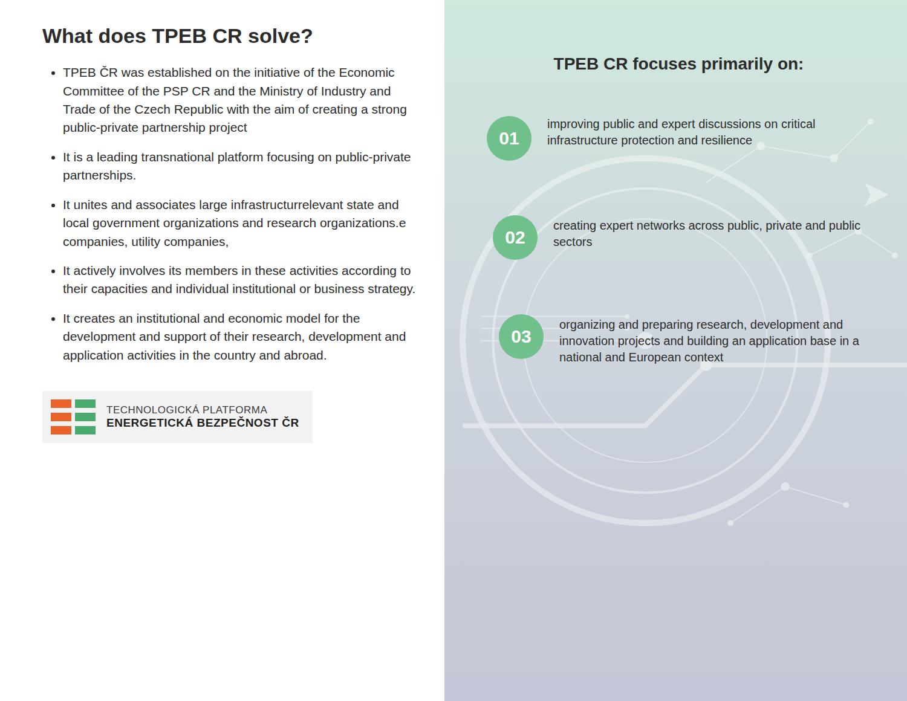What does TPEB CR solve?
TPEB ČR was established on the initiative of the Economic Committee of the PSP CR and the Ministry of Industry and Trade of the Czech Republic with the aim of creating a strong public-private partnership project
It is a leading transnational platform focusing on public-private partnerships.
It unites and associates large infrastructurrelevant state and local government organizations and research organizations.e companies, utility companies,
It actively involves its members in these activities according to their capacities and individual institutional or business strategy.
It creates an institutional and economic model for the development and support of their research, development and application activities in the country and abroad.
TECHNOLOGICKÁ PLATFORMA
ENERGETICKÁ BEZPEČNOST ČR
TPEB CR focuses primarily on:
01
improving public and expert discussions on critical infrastructure protection and resilience
02
creating expert networks across public, private and public sectors
03
organizing and preparing research, development and innovation projects and building an application base in a national and European context